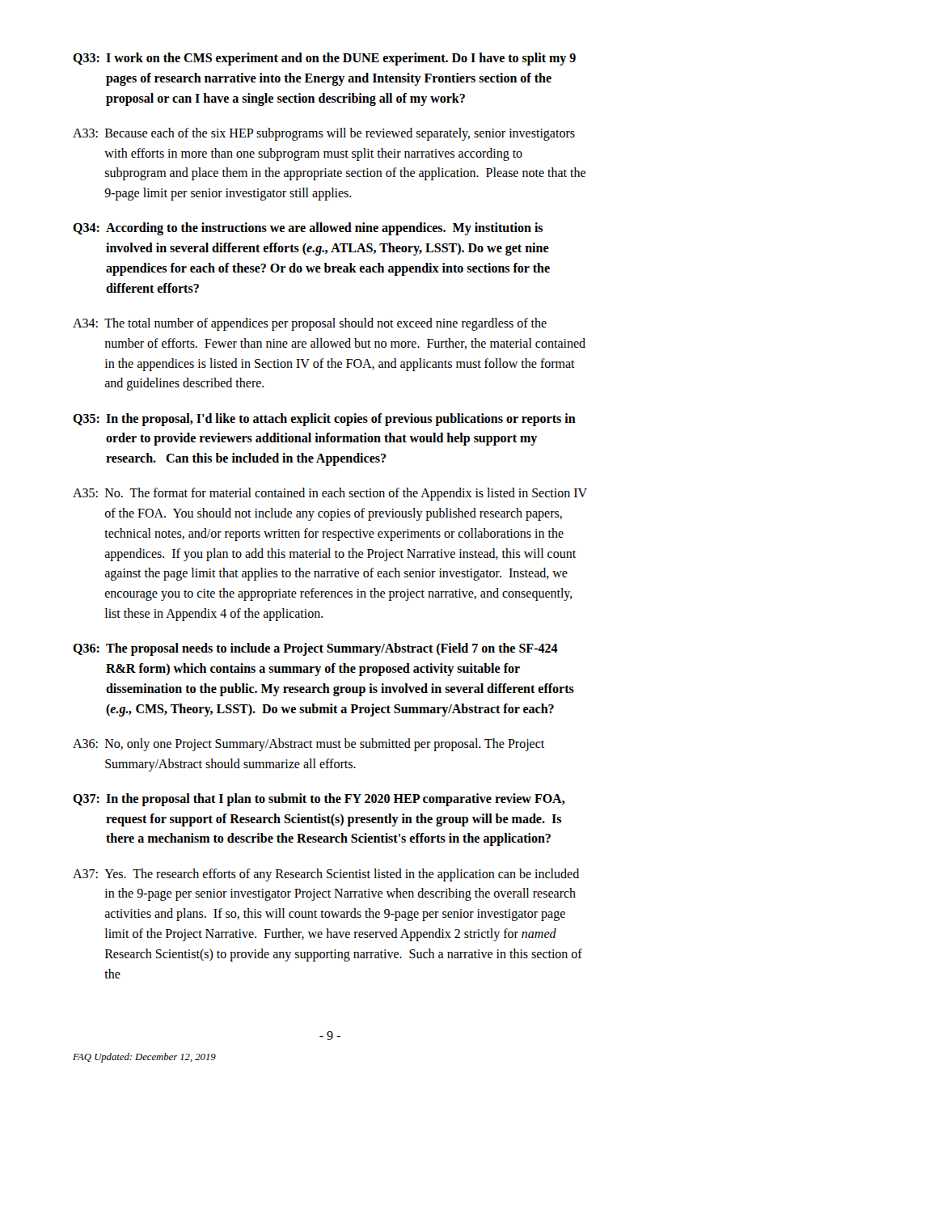Q33: I work on the CMS experiment and on the DUNE experiment. Do I have to split my 9 pages of research narrative into the Energy and Intensity Frontiers section of the proposal or can I have a single section describing all of my work?
A33: Because each of the six HEP subprograms will be reviewed separately, senior investigators with efforts in more than one subprogram must split their narratives according to subprogram and place them in the appropriate section of the application. Please note that the 9-page limit per senior investigator still applies.
Q34: According to the instructions we are allowed nine appendices. My institution is involved in several different efforts (e.g., ATLAS, Theory, LSST). Do we get nine appendices for each of these? Or do we break each appendix into sections for the different efforts?
A34: The total number of appendices per proposal should not exceed nine regardless of the number of efforts. Fewer than nine are allowed but no more. Further, the material contained in the appendices is listed in Section IV of the FOA, and applicants must follow the format and guidelines described there.
Q35: In the proposal, I'd like to attach explicit copies of previous publications or reports in order to provide reviewers additional information that would help support my research. Can this be included in the Appendices?
A35: No. The format for material contained in each section of the Appendix is listed in Section IV of the FOA. You should not include any copies of previously published research papers, technical notes, and/or reports written for respective experiments or collaborations in the appendices. If you plan to add this material to the Project Narrative instead, this will count against the page limit that applies to the narrative of each senior investigator. Instead, we encourage you to cite the appropriate references in the project narrative, and consequently, list these in Appendix 4 of the application.
Q36: The proposal needs to include a Project Summary/Abstract (Field 7 on the SF-424 R&R form) which contains a summary of the proposed activity suitable for dissemination to the public. My research group is involved in several different efforts (e.g., CMS, Theory, LSST). Do we submit a Project Summary/Abstract for each?
A36: No, only one Project Summary/Abstract must be submitted per proposal. The Project Summary/Abstract should summarize all efforts.
Q37: In the proposal that I plan to submit to the FY 2020 HEP comparative review FOA, request for support of Research Scientist(s) presently in the group will be made. Is there a mechanism to describe the Research Scientist's efforts in the application?
A37: Yes. The research efforts of any Research Scientist listed in the application can be included in the 9-page per senior investigator Project Narrative when describing the overall research activities and plans. If so, this will count towards the 9-page per senior investigator page limit of the Project Narrative. Further, we have reserved Appendix 2 strictly for named Research Scientist(s) to provide any supporting narrative. Such a narrative in this section of the
- 9 -
FAQ Updated: December 12, 2019